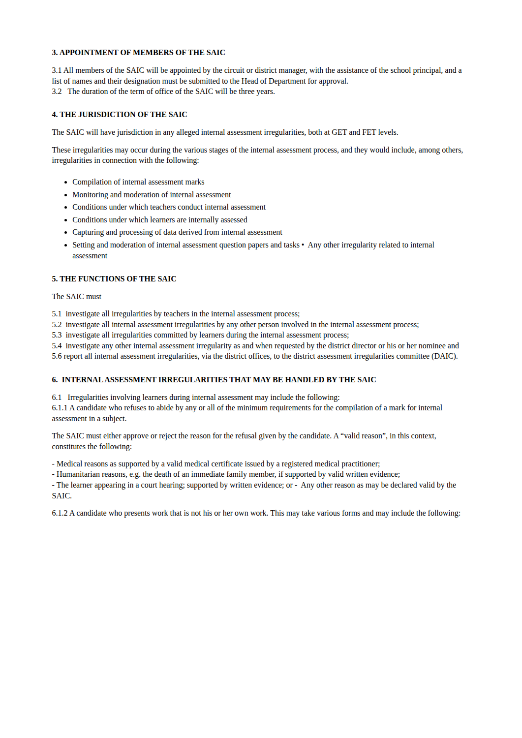3. APPOINTMENT OF MEMBERS OF THE SAIC
3.1 All members of the SAIC will be appointed by the circuit or district manager, with the assistance of the school principal, and a list of names and their designation must be submitted to the Head of Department for approval.
3.2 The duration of the term of office of the SAIC will be three years.
4. THE JURISDICTION OF THE SAIC
The SAIC will have jurisdiction in any alleged internal assessment irregularities, both at GET and FET levels.
These irregularities may occur during the various stages of the internal assessment process, and they would include, among others, irregularities in connection with the following:
Compilation of internal assessment marks
Monitoring and moderation of internal assessment
Conditions under which teachers conduct internal assessment
Conditions under which learners are internally assessed
Capturing and processing of data derived from internal assessment
Setting and moderation of internal assessment question papers and tasks • Any other irregularity related to internal assessment
5. THE FUNCTIONS OF THE SAIC
The SAIC must
5.1 investigate all irregularities by teachers in the internal assessment process;
5.2 investigate all internal assessment irregularities by any other person involved in the internal assessment process;
5.3 investigate all irregularities committed by learners during the internal assessment process;
5.4 investigate any other internal assessment irregularity as and when requested by the district director or his or her nominee and
5.6 report all internal assessment irregularities, via the district offices, to the district assessment irregularities committee (DAIC).
6. INTERNAL ASSESSMENT IRREGULARITIES THAT MAY BE HANDLED BY THE SAIC
6.1 Irregularities involving learners during internal assessment may include the following:
6.1.1 A candidate who refuses to abide by any or all of the minimum requirements for the compilation of a mark for internal assessment in a subject.
The SAIC must either approve or reject the reason for the refusal given by the candidate. A “valid reason”, in this context, constitutes the following:
- Medical reasons as supported by a valid medical certificate issued by a registered medical practitioner;
- Humanitarian reasons, e.g. the death of an immediate family member, if supported by valid written evidence;
- The learner appearing in a court hearing; supported by written evidence; or - Any other reason as may be declared valid by the SAIC.
6.1.2 A candidate who presents work that is not his or her own work. This may take various forms and may include the following: